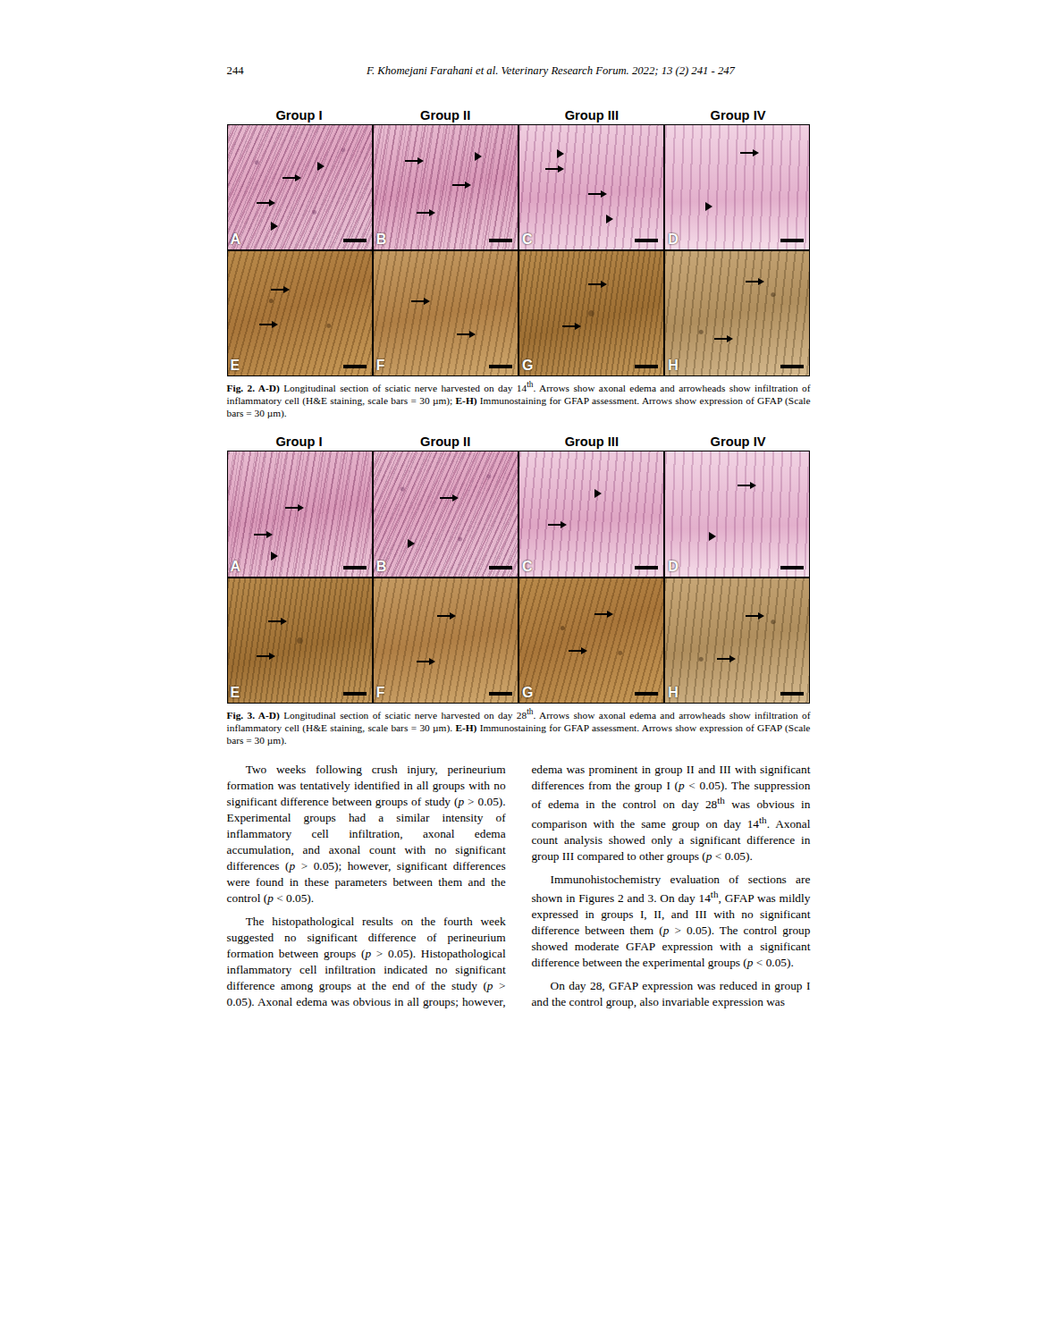244 F. Khomejani Farahani et al. Veterinary Research Forum. 2022; 13 (2) 241 - 247
Group I
Group II
Group III
Group IV
A
B
C
D
E
F
G
H
Fig. 2. A-D) Longitudinal section of sciatic nerve harvested on day 14th. Arrows show axonal edema and arrowheads show infiltration of inflammatory cell (H&E staining, scale bars = 30 µm); E-H) Immunostaining for GFAP assessment. Arrows show expression of GFAP (Scale bars = 30 µm).
Group I
Group II
Group III
Group IV
A
B
C
D
E
F
G
H
Fig. 3. A-D) Longitudinal section of sciatic nerve harvested on day 28th. Arrows show axonal edema and arrowheads show infiltration of inflammatory cell (H&E staining, scale bars = 30 µm). E-H) Immunostaining for GFAP assessment. Arrows show expression of GFAP (Scale bars = 30 µm).
Two weeks following crush injury, perineurium formation was tentatively identified in all groups with no significant difference between groups of study (p > 0.05). Experimental groups had a similar intensity of inflammatory cell infiltration, axonal edema accumulation, and axonal count with no significant differences (p > 0.05); however, significant differences were found in these parameters between them and the control (p < 0.05).
The histopathological results on the fourth week suggested no significant difference of perineurium formation between groups (p > 0.05). Histopathological inflammatory cell infiltration indicated no significant difference among groups at the end of the study (p > 0.05). Axonal edema was obvious in all groups; however, edema was prominent in group II and III with significant differences from the group I (p < 0.05). The suppression of edema in the control on day 28th was obvious in comparison with the same group on day 14th. Axonal count analysis showed only a significant difference in group III compared to other groups (p < 0.05).
Immunohistochemistry evaluation of sections are shown in Figures 2 and 3. On day 14th, GFAP was mildly expressed in groups I, II, and III with no significant difference between them (p > 0.05). The control group showed moderate GFAP expression with a significant difference between the experimental groups (p < 0.05).
On day 28, GFAP expression was reduced in group I and the control group, also invariable expression was